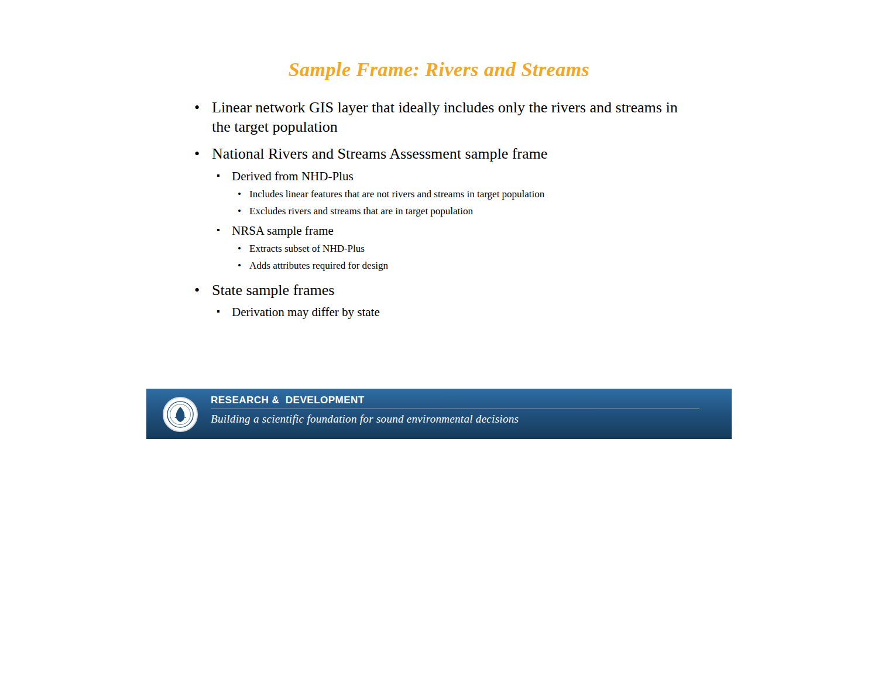Sample Frame: Rivers and Streams
Linear network GIS layer that ideally includes only the rivers and streams in the target population
National Rivers and Streams Assessment sample frame
Derived from NHD-Plus
Includes linear features that are not rivers and streams in target population
Excludes rivers and streams that are in target population
NRSA sample frame
Extracts subset of NHD-Plus
Adds attributes required for design
State sample frames
Derivation may differ by state
RESEARCH & DEVELOPMENT
Building a scientific foundation for sound environmental decisions